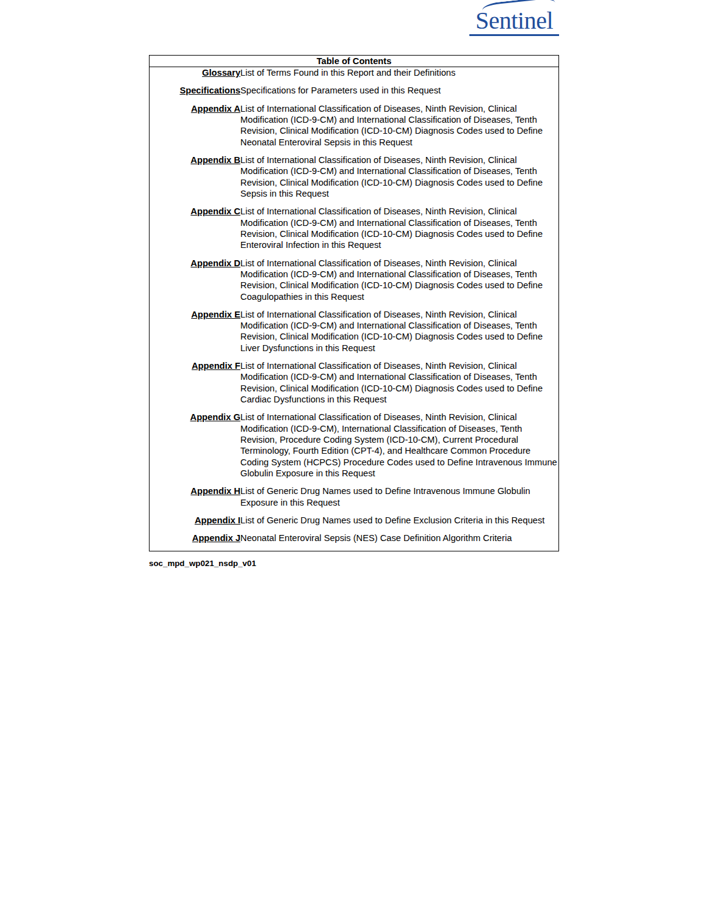Sentinel
| Table of Contents |
| / Glossary / List of Terms Found in this Report and their Definitions / / Specifications / Specifications for Parameters used in this Request / / Appendix A / List of International Classification of Diseases, Ninth Revision, Clinical Modification (ICD-9-CM) and International Classification of Diseases, Tenth Revision, Clinical Modification (ICD-10-CM) Diagnosis Codes used to Define Neonatal Enteroviral Sepsis in this Request / / Appendix B / List of International Classification of Diseases, Ninth Revision, Clinical Modification (ICD-9-CM) and International Classification of Diseases, Tenth Revision, Clinical Modification (ICD-10-CM) Diagnosis Codes used to Define Sepsis in this Request / / Appendix C / List of International Classification of Diseases, Ninth Revision, Clinical Modification (ICD-9-CM) and International Classification of Diseases, Tenth Revision, Clinical Modification (ICD-10-CM) Diagnosis Codes used to Define Enteroviral Infection in this Request / / Appendix D / List of International Classification of Diseases, Ninth Revision, Clinical Modification (ICD-9-CM) and International Classification of Diseases, Tenth Revision, Clinical Modification (ICD-10-CM) Diagnosis Codes used to Define Coagulopathies in this Request / / Appendix E / List of International Classification of Diseases, Ninth Revision, Clinical Modification (ICD-9-CM) and International Classification of Diseases, Tenth Revision, Clinical Modification (ICD-10-CM) Diagnosis Codes used to Define Liver Dysfunctions in this Request / / Appendix F / List of International Classification of Diseases, Ninth Revision, Clinical Modification (ICD-9-CM) and International Classification of Diseases, Tenth Revision, Clinical Modification (ICD-10-CM) Diagnosis Codes used to Define Cardiac Dysfunctions in this Request / / Appendix G / List of International Classification of Diseases, Ninth Revision, Clinical Modification (ICD-9-CM), International Classification of Diseases, Tenth Revision, Procedure Coding System (ICD-10-CM), Current Procedural Terminology, Fourth Edition (CPT-4), and Healthcare Common Procedure Coding System (HCPCS) Procedure Codes used to Define Intravenous Immune Globulin Exposure in this Request / / Appendix H / List of Generic Drug Names used to Define Intravenous Immune Globulin Exposure in this Request / / Appendix I / List of Generic Drug Names used to Define Exclusion Criteria in this Request / / Appendix J / Neonatal Enteroviral Sepsis (NES) Case Definition Algorithm Criteria / |
soc_mpd_wp021_nsdp_v01